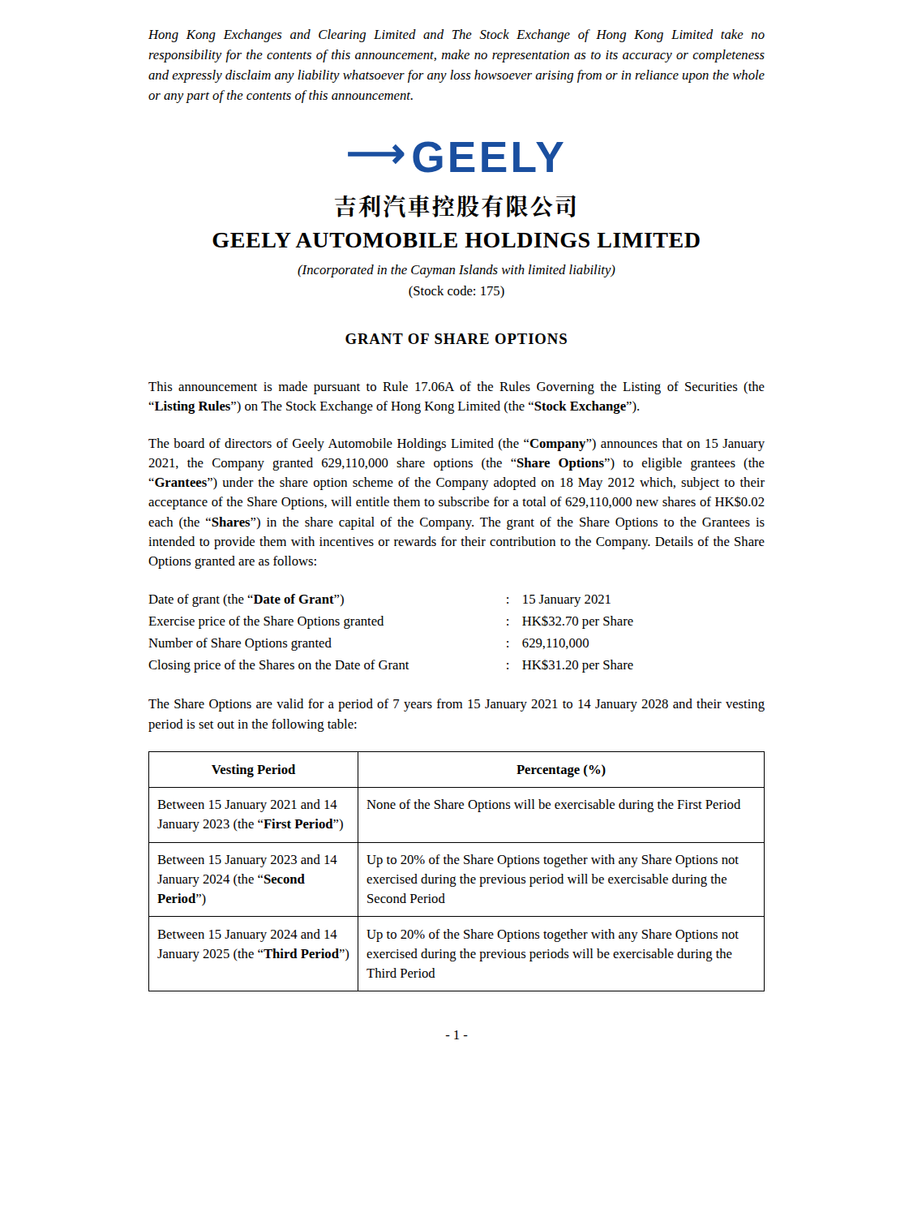Hong Kong Exchanges and Clearing Limited and The Stock Exchange of Hong Kong Limited take no responsibility for the contents of this announcement, make no representation as to its accuracy or completeness and expressly disclaim any liability whatsoever for any loss howsoever arising from or in reliance upon the whole or any part of the contents of this announcement.
⟶GEELY
吉利汽車控股有限公司
GEELY AUTOMOBILE HOLDINGS LIMITED
(Incorporated in the Cayman Islands with limited liability)
(Stock code: 175)
GRANT OF SHARE OPTIONS
This announcement is made pursuant to Rule 17.06A of the Rules Governing the Listing of Securities (the “Listing Rules”) on The Stock Exchange of Hong Kong Limited (the “Stock Exchange”).
The board of directors of Geely Automobile Holdings Limited (the “Company”) announces that on 15 January 2021, the Company granted 629,110,000 share options (the “Share Options”) to eligible grantees (the “Grantees”) under the share option scheme of the Company adopted on 18 May 2012 which, subject to their acceptance of the Share Options, will entitle them to subscribe for a total of 629,110,000 new shares of HK$0.02 each (the “Shares”) in the share capital of the Company. The grant of the Share Options to the Grantees is intended to provide them with incentives or rewards for their contribution to the Company. Details of the Share Options granted are as follows:
| Date of grant (the “ Date of Grant ”) | : | 15 January 2021 |
| Exercise price of the Share Options granted | : | HK$32.70 per Share |
| Number of Share Options granted | : | 629,110,000 |
| Closing price of the Shares on the Date of Grant | : | HK$31.20 per Share |
The Share Options are valid for a period of 7 years from 15 January 2021 to 14 January 2028 and their vesting period is set out in the following table:
| Vesting Period | Percentage (%) |
| --- | --- |
| Between 15 January 2021 and 14 January 2023 (the “ First Period ”) | None of the Share Options will be exercisable during the First Period |
| Between 15 January 2023 and 14 January 2024 (the “ Second Period ”) | Up to 20% of the Share Options together with any Share Options not exercised during the previous period will be exercisable during the Second Period |
| Between 15 January 2024 and 14 January 2025 (the “ Third Period ”) | Up to 20% of the Share Options together with any Share Options not exercised during the previous periods will be exercisable during the Third Period |
- 1 -